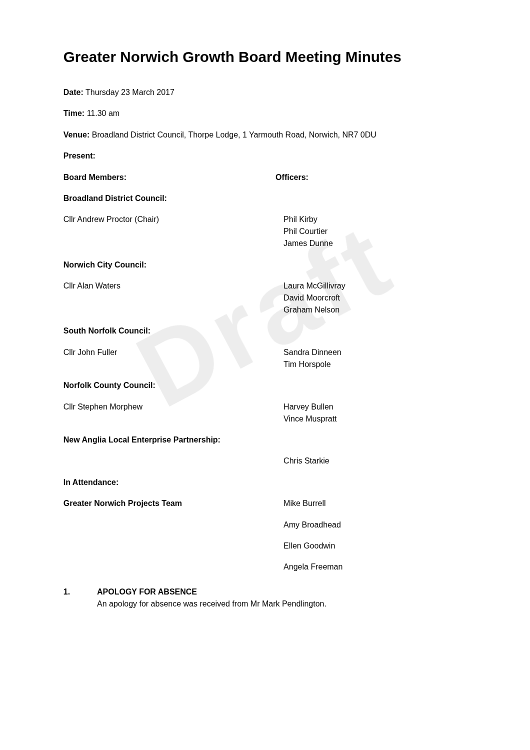Greater Norwich Growth Board Meeting Minutes
Date: Thursday 23 March 2017
Time: 11.30 am
Venue: Broadland District Council, Thorpe Lodge, 1 Yarmouth Road, Norwich, NR7 0DU
Present:
Board Members:
Officers:
Broadland District Council:
Cllr Andrew Proctor (Chair)
Phil Kirby
Phil Courtier
James Dunne
Norwich City Council:
Cllr Alan Waters
Laura McGillivray
David Moorcroft
Graham Nelson
South Norfolk Council:
Cllr John Fuller
Sandra Dinneen
Tim Horspole
Norfolk County Council:
Cllr Stephen Morphew
Harvey Bullen
Vince Muspratt
New Anglia Local Enterprise Partnership:
Chris Starkie
In Attendance:
Greater Norwich Projects Team
Mike Burrell
Amy Broadhead
Ellen Goodwin
Angela Freeman
1.
APOLOGY FOR ABSENCE
An apology for absence was received from Mr Mark Pendlington.